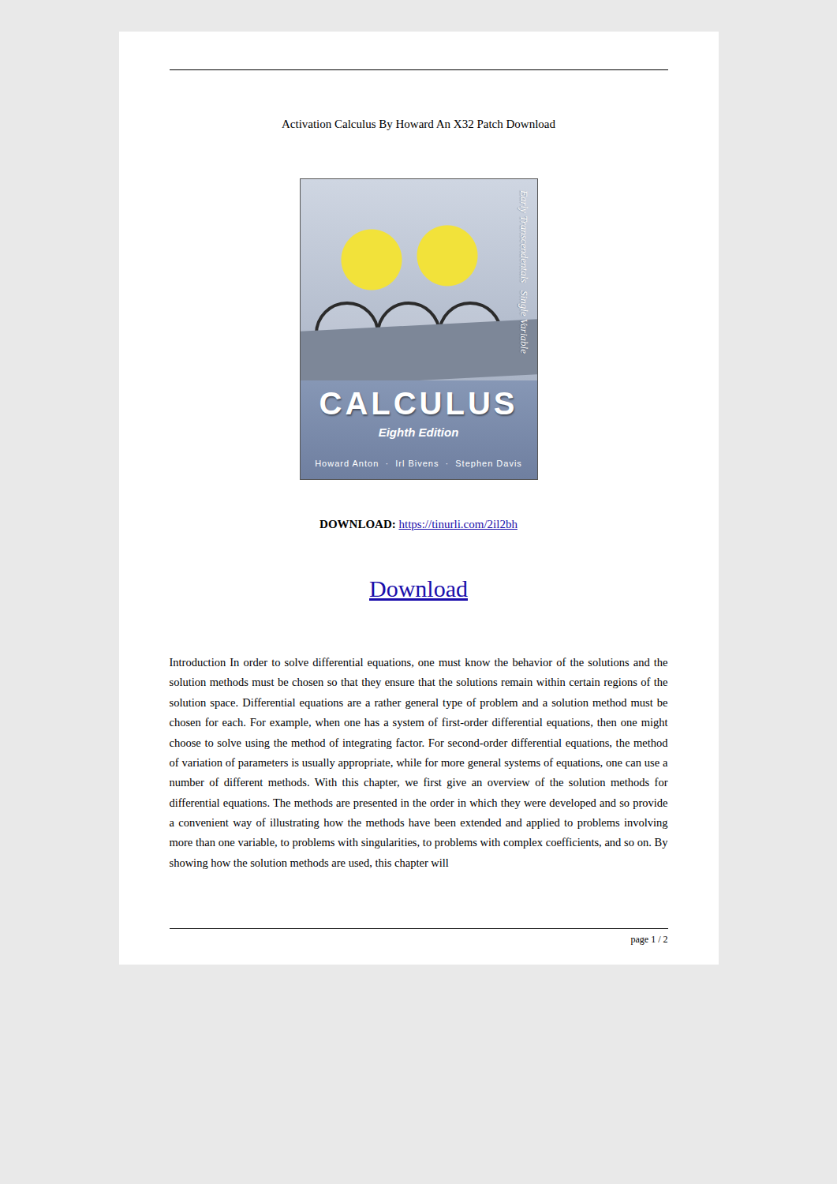Activation Calculus By Howard An X32 Patch Download
Early Transcendentals Single Variable
CALCULUS
Eighth Edition
Howard Anton · Irl Bivens · Stephen Davis
DOWNLOAD: https://tinurli.com/2il2bh
Download
Introduction In order to solve differential equations, one must know the behavior of the solutions and the solution methods must be chosen so that they ensure that the solutions remain within certain regions of the solution space. Differential equations are a rather general type of problem and a solution method must be chosen for each. For example, when one has a system of first-order differential equations, then one might choose to solve using the method of integrating factor. For second-order differential equations, the method of variation of parameters is usually appropriate, while for more general systems of equations, one can use a number of different methods. With this chapter, we first give an overview of the solution methods for differential equations. The methods are presented in the order in which they were developed and so provide a convenient way of illustrating how the methods have been extended and applied to problems involving more than one variable, to problems with singularities, to problems with complex coefficients, and so on. By showing how the solution methods are used, this chapter will
page 1 / 2